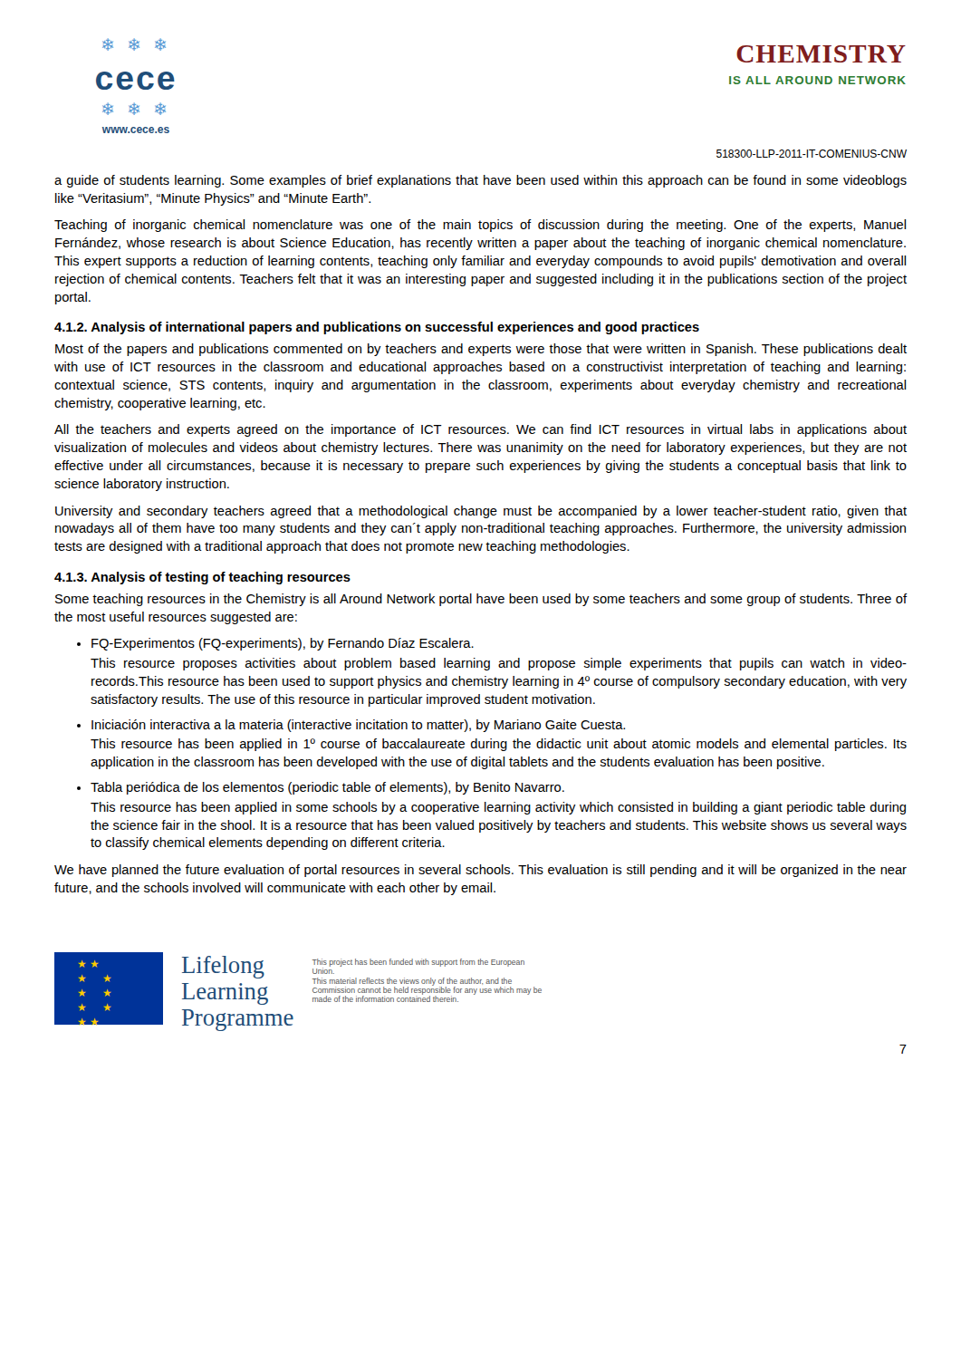❄ ❄ ❄
cece
❄ ❄ ❄
www.cece.es
CHEMISTRY
IS ALL AROUND NETWORK
518300-LLP-2011-IT-COMENIUS-CNW
a guide of students learning. Some examples of brief explanations that have been used within this approach can be found in some videoblogs like “Veritasium”, “Minute Physics” and “Minute Earth”.
Teaching of inorganic chemical nomenclature was one of the main topics of discussion during the meeting. One of the experts, Manuel Fernández, whose research is about Science Education, has recently written a paper about the teaching of inorganic chemical nomenclature. This expert supports a reduction of learning contents, teaching only familiar and everyday compounds to avoid pupils' demotivation and overall rejection of chemical contents. Teachers felt that it was an interesting paper and suggested including it in the publications section of the project portal.
4.1.2. Analysis of international papers and publications on successful experiences and good practices
Most of the papers and publications commented on by teachers and experts were those that were written in Spanish. These publications dealt with use of ICT resources in the classroom and educational approaches based on a constructivist interpretation of teaching and learning: contextual science, STS contents, inquiry and argumentation in the classroom, experiments about everyday chemistry and recreational chemistry, cooperative learning, etc.
All the teachers and experts agreed on the importance of ICT resources. We can find ICT resources in virtual labs in applications about visualization of molecules and videos about chemistry lectures. There was unanimity on the need for laboratory experiences, but they are not effective under all circumstances, because it is necessary to prepare such experiences by giving the students a conceptual basis that link to science laboratory instruction.
University and secondary teachers agreed that a methodological change must be accompanied by a lower teacher-student ratio, given that nowadays all of them have too many students and they can´t apply non-traditional teaching approaches. Furthermore, the university admission tests are designed with a traditional approach that does not promote new teaching methodologies.
4.1.3. Analysis of testing of teaching resources
Some teaching resources in the Chemistry is all Around Network portal have been used by some teachers and some group of students. Three of the most useful resources suggested are:
FQ-Experimentos (FQ-experiments), by Fernando Díaz Escalera. This resource proposes activities about problem based learning and propose simple experiments that pupils can watch in video-records.This resource has been used to support physics and chemistry learning in 4º course of compulsory secondary education, with very satisfactory results. The use of this resource in particular improved student motivation.
Iniciación interactiva a la materia (interactive incitation to matter), by Mariano Gaite Cuesta. This resource has been applied in 1º course of baccalaureate during the didactic unit about atomic models and elemental particles. Its application in the classroom has been developed with the use of digital tablets and the students evaluation has been positive.
Tabla periódica de los elementos (periodic table of elements), by Benito Navarro. This resource has been applied in some schools by a cooperative learning activity which consisted in building a giant periodic table during the science fair in the shool. It is a resource that has been valued positively by teachers and students. This website shows us several ways to classify chemical elements depending on different criteria.
We have planned the future evaluation of portal resources in several schools. This evaluation is still pending and it will be organized in the near future, and the schools involved will communicate with each other by email.
★ ★
★ ★
★ ★
★ ★
★ ★
Lifelong
Learning
Programme
This project has been funded with support from the European Union.
This material reflects the views only of the author, and the Commission cannot be held responsible for any use which may be made of the information contained therein.
7